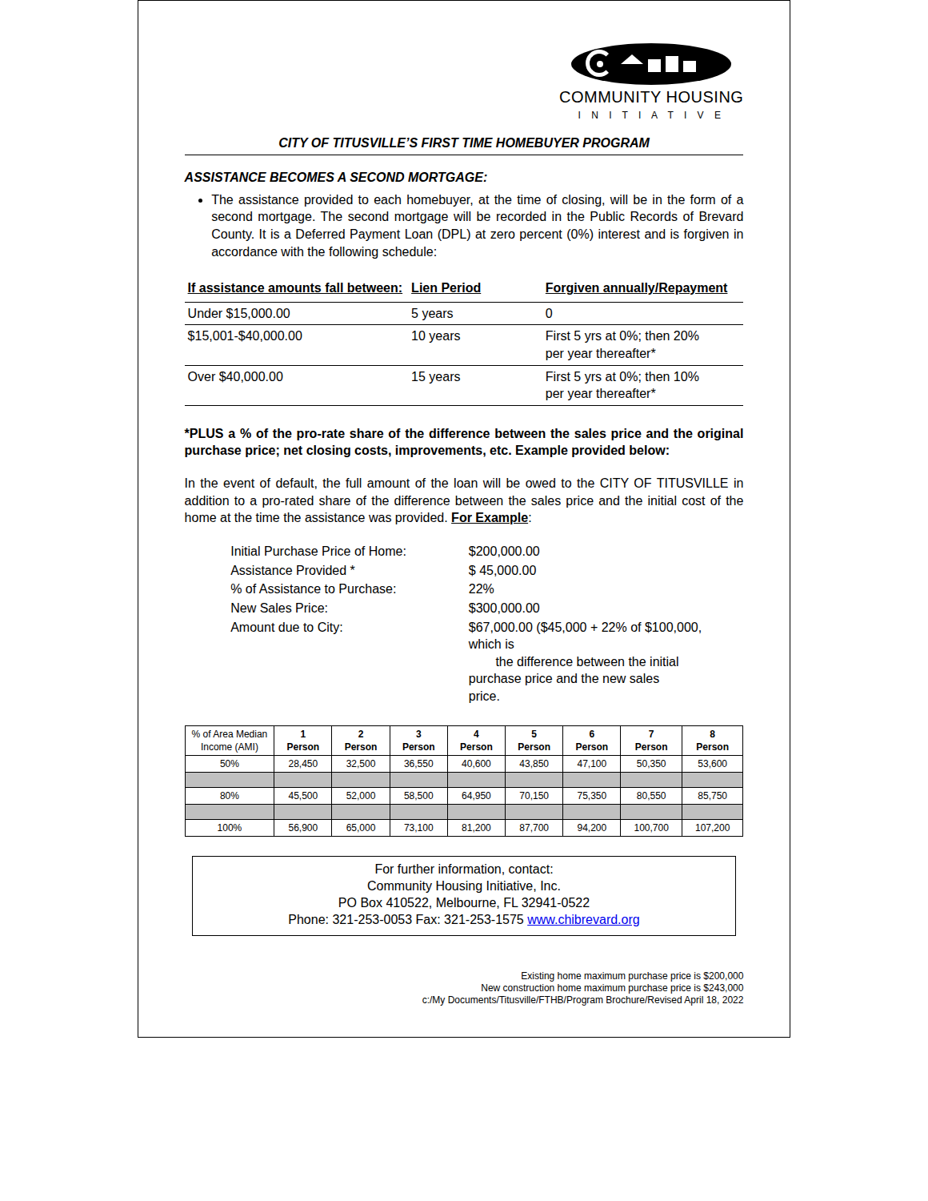COMMUNITY HOUSING
I N I T I A T I V E
CITY OF TITUSVILLE’S FIRST TIME HOMEBUYER PROGRAM
ASSISTANCE BECOMES A SECOND MORTGAGE:
The assistance provided to each homebuyer, at the time of closing, will be in the form of a second mortgage. The second mortgage will be recorded in the Public Records of Brevard County. It is a Deferred Payment Loan (DPL) at zero percent (0%) interest and is forgiven in accordance with the following schedule:
| If assistance amounts fall between: | Lien Period | Forgiven annually/Repayment |
| --- | --- | --- |
| Under $15,000.00 | 5 years | 0 |
| $15,001-$40,000.00 | 10 years | First 5 yrs at 0%; then 20% per year thereafter* |
| Over $40,000.00 | 15 years | First 5 yrs at 0%; then 10% per year thereafter* |
*PLUS a % of the pro-rate share of the difference between the sales price and the original purchase price; net closing costs, improvements, etc. Example provided below:
In the event of default, the full amount of the loan will be owed to the CITY OF TITUSVILLE in addition to a pro-rated share of the difference between the sales price and the initial cost of the home at the time the assistance was provided. For Example:
| Initial Purchase Price of Home: | $200,000.00 |
| Assistance Provided * | $ 45,000.00 |
| % of Assistance to Purchase: | 22% |
| New Sales Price: | $300,000.00 |
| Amount due to City: | $67,000.00 ($45,000 + 22% of $100,000, which is the difference between the initial purchase price and the new sales price. |
| % of Area Median Income (AMI) | 1 Person | 2 Person | 3 Person | 4 Person | 5 Person | 6 Person | 7 Person | 8 Person |
| --- | --- | --- | --- | --- | --- | --- | --- | --- |
| 50% | 28,450 | 32,500 | 36,550 | 40,600 | 43,850 | 47,100 | 50,350 | 53,600 |
| 80% | 45,500 | 52,000 | 58,500 | 64,950 | 70,150 | 75,350 | 80,550 | 85,750 |
| 100% | 56,900 | 65,000 | 73,100 | 81,200 | 87,700 | 94,200 | 100,700 | 107,200 |
For further information, contact:
Community Housing Initiative, Inc.
PO Box 410522, Melbourne, FL 32941-0522
Phone: 321-253-0053 Fax: 321-253-1575 www.chibrevard.org
Existing home maximum purchase price is $200,000
New construction home maximum purchase price is $243,000
c:/My Documents/Titusville/FTHB/Program Brochure/Revised April 18, 2022